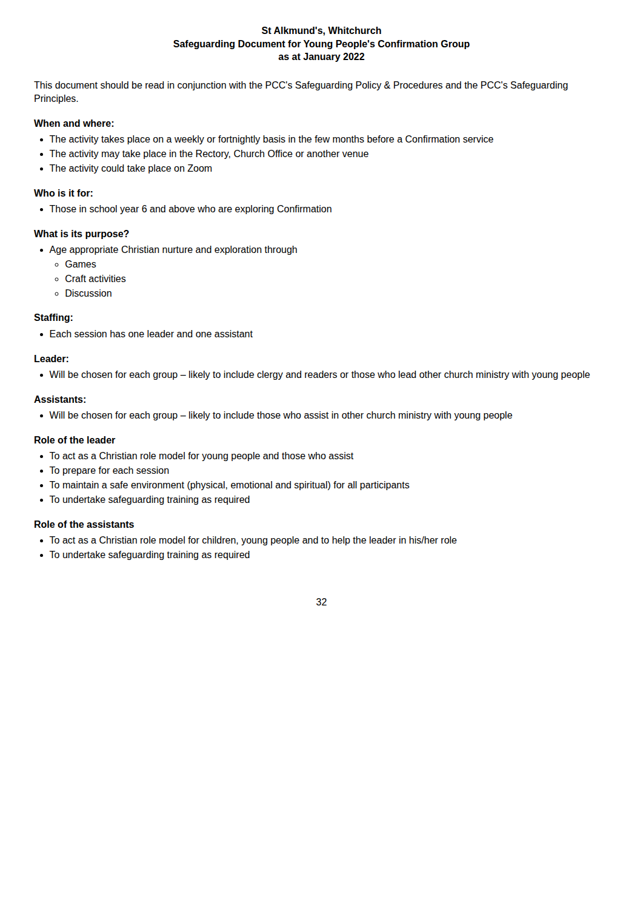St Alkmund's, Whitchurch
Safeguarding Document for Young People's Confirmation Group
as at January 2022
This document should be read in conjunction with the PCC's Safeguarding Policy & Procedures and the PCC's Safeguarding Principles.
When and where:
The activity takes place on a weekly or fortnightly basis in the few months before a Confirmation service
The activity may take place in the Rectory, Church Office or another venue
The activity could take place on Zoom
Who is it for:
Those in school year 6 and above who are exploring Confirmation
What is its purpose?
Age appropriate Christian nurture and exploration through
Games
Craft activities
Discussion
Staffing:
Each session has one leader and one assistant
Leader:
Will be chosen for each group – likely to include clergy and readers or those who lead other church ministry with young people
Assistants:
Will be chosen for each group – likely to include those who assist in other church ministry with young people
Role of the leader
To act as a Christian role model for young people and those who assist
To prepare for each session
To maintain a safe environment (physical, emotional and spiritual) for all participants
To undertake safeguarding training as required
Role of the assistants
To act as a Christian role model for children, young people and to help the leader in his/her role
To undertake safeguarding training as required
32